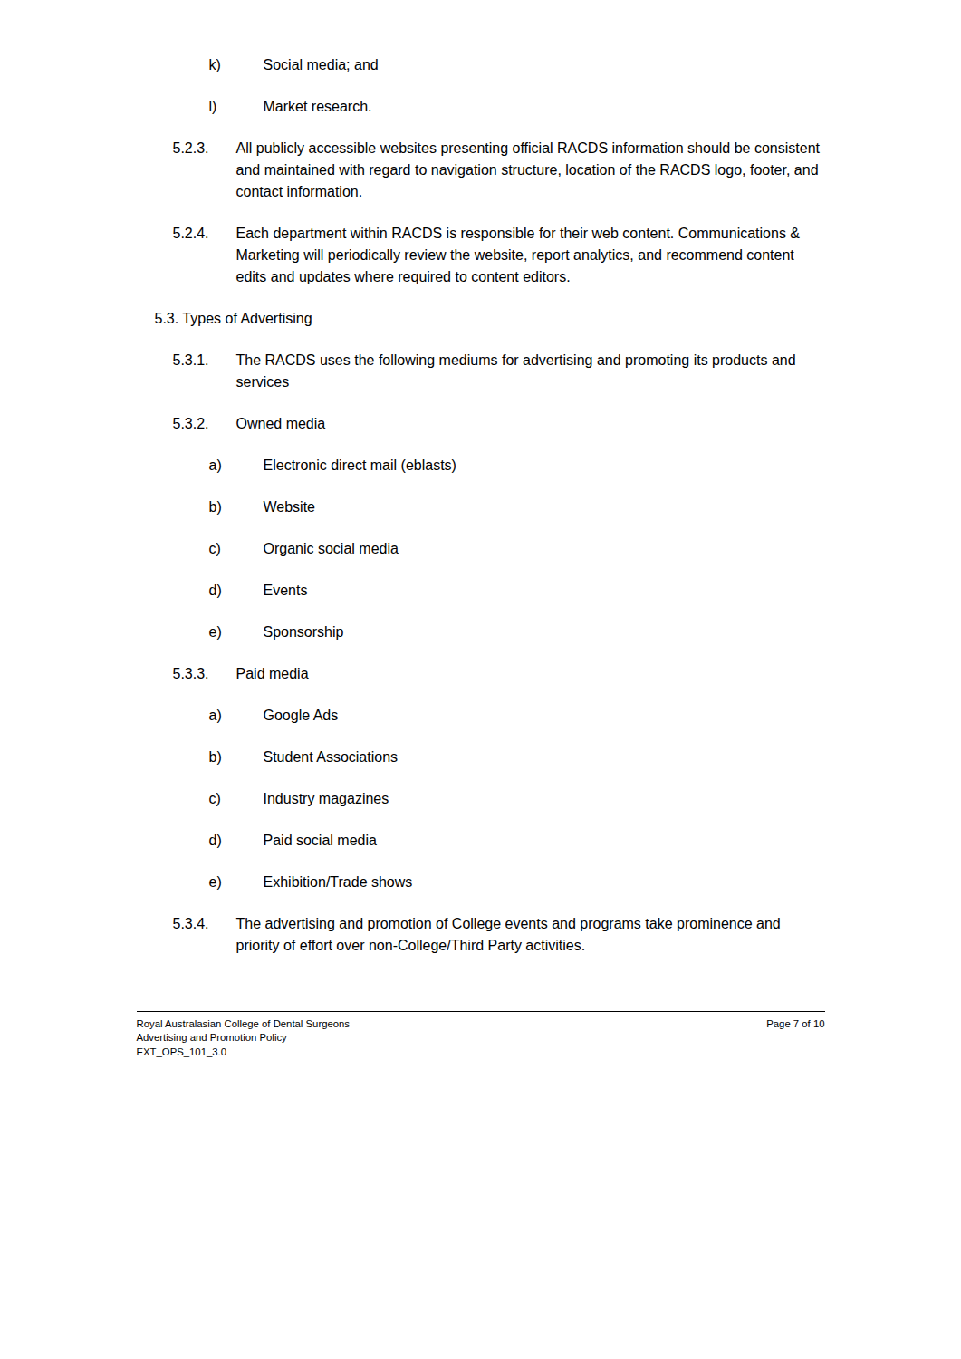k)
Social media; and
l)
Market research.
5.2.3.
All publicly accessible websites presenting official RACDS information should be consistent and maintained with regard to navigation structure, location of the RACDS logo, footer, and contact information.
5.2.4.
Each department within RACDS is responsible for their web content. Communications & Marketing will periodically review the website, report analytics, and recommend content edits and updates where required to content editors.
5.3. Types of Advertising
5.3.1.
The RACDS uses the following mediums for advertising and promoting its products and services
5.3.2.
Owned media
a)
Electronic direct mail (eblasts)
b)
Website
c)
Organic social media
d)
Events
e)
Sponsorship
5.3.3.
Paid media
a)
Google Ads
b)
Student Associations
c)
Industry magazines
d)
Paid social media
e)
Exhibition/Trade shows
5.3.4.
The advertising and promotion of College events and programs take prominence and priority of effort over non-College/Third Party activities.
Royal Australasian College of Dental Surgeons
Advertising and Promotion Policy
EXT_OPS_101_3.0
Page 7 of 10